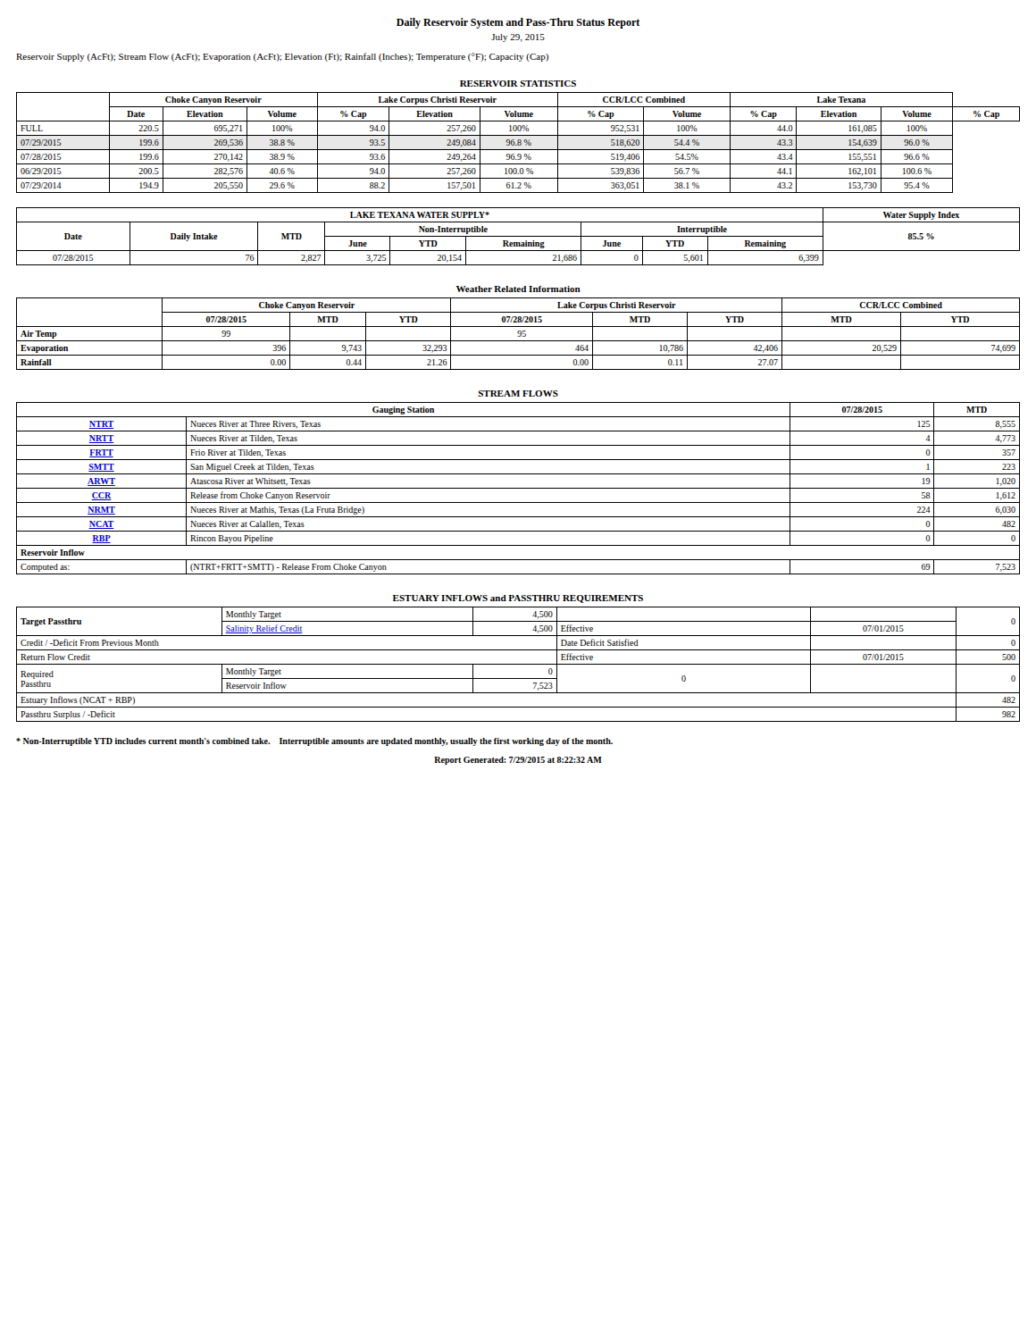Daily Reservoir System and Pass-Thru Status Report
July 29, 2015
Reservoir Supply (AcFt); Stream Flow (AcFt); Evaporation (AcFt); Elevation (Ft); Rainfall (Inches); Temperature (°F); Capacity (Cap)
RESERVOIR STATISTICS
| | Choke Canyon Reservoir | Lake Corpus Christi Reservoir | CCR/LCC Combined | Lake Texana |
| --- | --- | --- | --- | --- |
| Date | Elevation | Volume | % Cap | Elevation | Volume | % Cap | Volume | % Cap | Elevation | Volume | % Cap |
| FULL | 220.5 | 695,271 | 100% | 94.0 | 257,260 | 100% | 952,531 | 100% | 44.0 | 161,085 | 100% |
| 07/29/2015 | 199.6 | 269,536 | 38.8 % | 93.5 | 249,084 | 96.8 % | 518,620 | 54.4 % | 43.3 | 154,639 | 96.0 % |
| 07/28/2015 | 199.6 | 270,142 | 38.9 % | 93.6 | 249,264 | 96.9 % | 519,406 | 54.5% | 43.4 | 155,551 | 96.6 % |
| 06/29/2015 | 200.5 | 282,576 | 40.6 % | 94.0 | 257,260 | 100.0 % | 539,836 | 56.7 % | 44.1 | 162,101 | 100.6 % |
| 07/29/2014 | 194.9 | 205,550 | 29.6 % | 88.2 | 157,501 | 61.2 % | 363,051 | 38.1 % | 43.2 | 153,730 | 95.4 % |
| LAKE TEXANA WATER SUPPLY* | Water Supply Index |
| --- | --- |
| Date | Daily Intake | MTD | Non-Interruptible | Interruptible | 85.5 % |
| June | YTD | Remaining | June | YTD | Remaining |
| 07/28/2015 | 76 | 2,827 | 3,725 | 20,154 | 21,686 | 0 | 5,601 | 6,399 |
Weather Related Information
| | Choke Canyon Reservoir | Lake Corpus Christi Reservoir | CCR/LCC Combined |
| --- | --- | --- | --- |
| 07/28/2015 | MTD | YTD | 07/28/2015 | MTD | YTD | MTD | YTD |
| Air Temp | 99 | | | 95 | | | | |
| Evaporation | 396 | 9,743 | 32,293 | 464 | 10,786 | 42,406 | 20,529 | 74,699 |
| Rainfall | 0.00 | 0.44 | 21.26 | 0.00 | 0.11 | 27.07 | | |
STREAM FLOWS
| Gauging Station | 07/28/2015 | MTD |
| --- | --- | --- |
| NTRT | Nueces River at Three Rivers, Texas | 125 | 8,555 |
| NRTT | Nueces River at Tilden, Texas | 4 | 4,773 |
| FRTT | Frio River at Tilden, Texas | 0 | 357 |
| SMTT | San Miguel Creek at Tilden, Texas | 1 | 223 |
| ARWT | Atascosa River at Whitsett, Texas | 19 | 1,020 |
| CCR | Release from Choke Canyon Reservoir | 58 | 1,612 |
| NRMT | Nueces River at Mathis, Texas (La Fruta Bridge) | 224 | 6,030 |
| NCAT | Nueces River at Calallen, Texas | 0 | 482 |
| RBP | Rincon Bayou Pipeline | 0 | 0 |
| Reservoir Inflow |
| Computed as: | (NTRT+FRTT+SMTT) - Release From Choke Canyon | 69 | 7,523 |
ESTUARY INFLOWS and PASSTHRU REQUIREMENTS
| Target Passthru | Monthly Target | 4,500 | | | 0 |
| Salinity Relief Credit | 4,500 | Effective | 07/01/2015 |
| Credit / -Deficit From Previous Month | Date Deficit Satisfied | | 0 |
| Return Flow Credit | Effective | 07/01/2015 | 500 |
| Required Passthru | Monthly Target | 0 | 0 | | 0 |
| Reservoir Inflow | 7,523 |
| Estuary Inflows (NCAT + RBP) | 482 |
| Passthru Surplus / -Deficit | 982 |
* Non-Interruptible YTD includes current month's combined take. Interruptible amounts are updated monthly, usually the first working day of the month.
Report Generated: 7/29/2015 at 8:22:32 AM